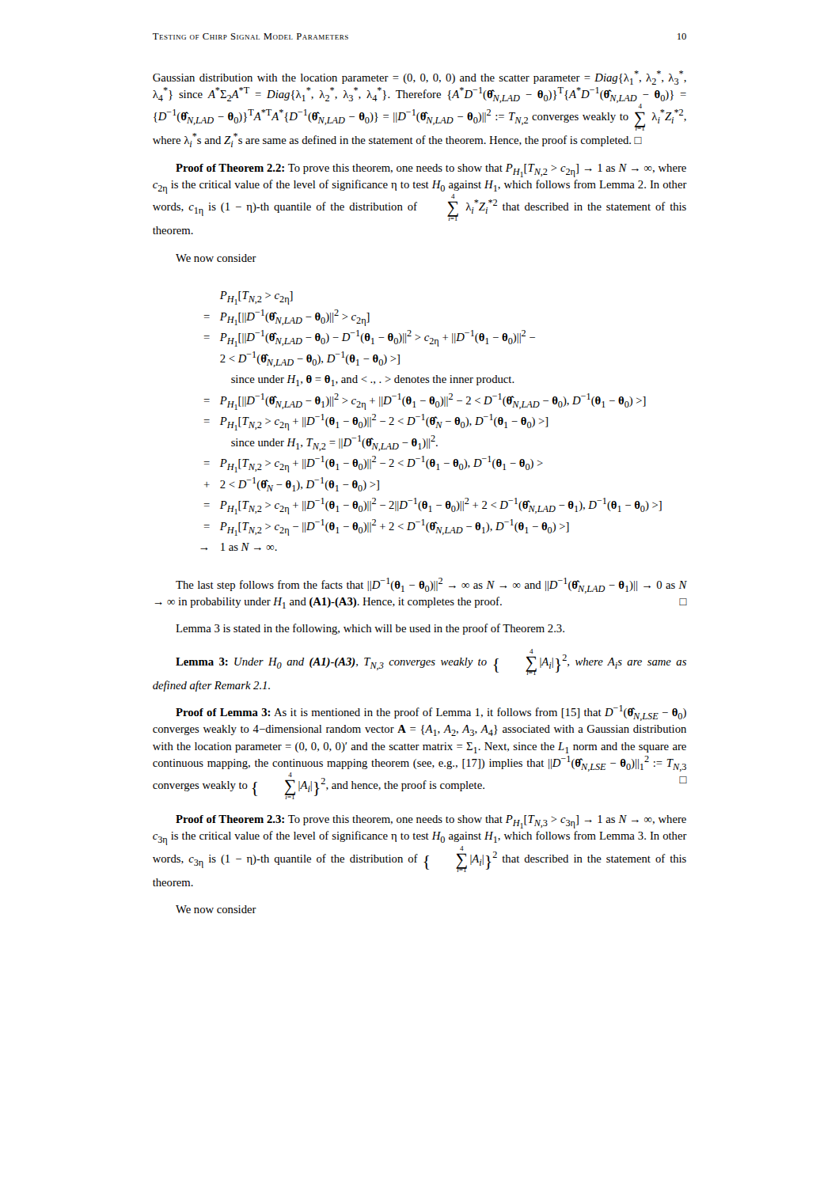Testing of Chirp Signal Model Parameters 10
Gaussian distribution with the location parameter = (0, 0, 0, 0) and the scatter parameter = Diag{λ1*, λ2*, λ3*, λ4*} since A*Σ2A*T = Diag{λ1*, λ2*, λ3*, λ4*}. Therefore {A*D−1(θ̂N,LAD − θ0)}T{A*D−1(θ̂N,LAD − θ0)} = {D−1(θ̂N,LAD − θ0)}TA*TA*{D−1(θ̂N,LAD − θ0)} = ||D−1(θ̂N,LAD − θ0)||2 := TN,2 converges weakly to 4∑i=1 λi*Zi*2, where λi*s and Zi*s are same as defined in the statement of the theorem. Hence, the proof is completed. □
Proof of Theorem 2.2: To prove this theorem, one needs to show that PH1[TN,2 > c2η] → 1 as N → ∞, where c2η is the critical value of the level of significance η to test H0 against H1, which follows from Lemma 2. In other words, c1η is (1 − η)-th quantile of the distribution of 4∑i=1 λi*Zi*2 that described in the statement of this theorem.
We now consider
| | P H 1 [ T N ,2 > c 2η ] |
| = | P H 1 [// D −1 ( θ̂ N,LAD − θ 0 )// 2 > c 2η ] |
| = | P H 1 [// D −1 ( θ̂ N,LAD − θ 0 ) − D −1 ( θ 1 − θ 0 )// 2 > c 2η + // D −1 ( θ 1 − θ 0 )// 2 − |
| | 2 < D −1 ( θ̂ N,LAD − θ 0 ), D −1 ( θ 1 − θ 0 ) >] |
| | since under H 1 , θ = θ 1 , and < ., . > denotes the inner product. |
| = | P H 1 [// D −1 ( θ̂ N,LAD − θ 1 )// 2 > c 2η + // D −1 ( θ 1 − θ 0 )// 2 − 2 < D −1 ( θ̂ N,LAD − θ 0 ), D −1 ( θ 1 − θ 0 ) >] |
| = | P H 1 [ T N ,2 > c 2η + // D −1 ( θ 1 − θ 0 )// 2 − 2 < D −1 ( θ̂ N − θ 0 ), D −1 ( θ 1 − θ 0 ) >] |
| | since under H 1 , T N ,2 = // D −1 ( θ̂ N,LAD − θ 1 )// 2 . |
| = | P H 1 [ T N ,2 > c 2η + // D −1 ( θ 1 − θ 0 )// 2 − 2 < D −1 ( θ 1 − θ 0 ), D −1 ( θ 1 − θ 0 ) > |
| + | 2 < D −1 ( θ̂ N − θ 1 ), D −1 ( θ 1 − θ 0 ) >] |
| = | P H 1 [ T N ,2 > c 2η + // D −1 ( θ 1 − θ 0 )// 2 − 2// D −1 ( θ 1 − θ 0 )// 2 + 2 < D −1 ( θ̂ N,LAD − θ 1 ), D −1 ( θ 1 − θ 0 ) >] |
| = | P H 1 [ T N ,2 > c 2η − // D −1 ( θ 1 − θ 0 )// 2 + 2 < D −1 ( θ̂ N,LAD − θ 1 ), D −1 ( θ 1 − θ 0 ) >] |
| → | 1 as N → ∞. |
The last step follows from the facts that ||D−1(θ1 − θ0)||2 → ∞ as N → ∞ and ||D−1(θ̂N,LAD − θ1)|| → 0 as N → ∞ in probability under H1 and (A1)-(A3). Hence, it completes the proof. □
Lemma 3 is stated in the following, which will be used in the proof of Theorem 2.3.
Lemma 3: Under H0 and (A1)-(A3), TN,3 converges weakly to {4∑i=1|Ai|}2, where Ais are same as defined after Remark 2.1.
Proof of Lemma 3: As it is mentioned in the proof of Lemma 1, it follows from [15] that D−1(θ̂N,LSE − θ0) converges weakly to 4−dimensional random vector A = {A1, A2, A3, A4} associated with a Gaussian distribution with the location parameter = (0, 0, 0, 0)′ and the scatter matrix = Σ1. Next, since the L1 norm and the square are continuous mapping, the continuous mapping theorem (see, e.g., [17]) implies that ||D−1(θ̂N,LSE − θ0)||12 := TN,3 converges weakly to {4∑i=1|Ai|}2, and hence, the proof is complete. □
Proof of Theorem 2.3: To prove this theorem, one needs to show that PH1[TN,3 > c3η] → 1 as N → ∞, where c3η is the critical value of the level of significance η to test H0 against H1, which follows from Lemma 3. In other words, c3η is (1 − η)-th quantile of the distribution of {4∑i=1|Ai|}2 that described in the statement of this theorem.
We now consider